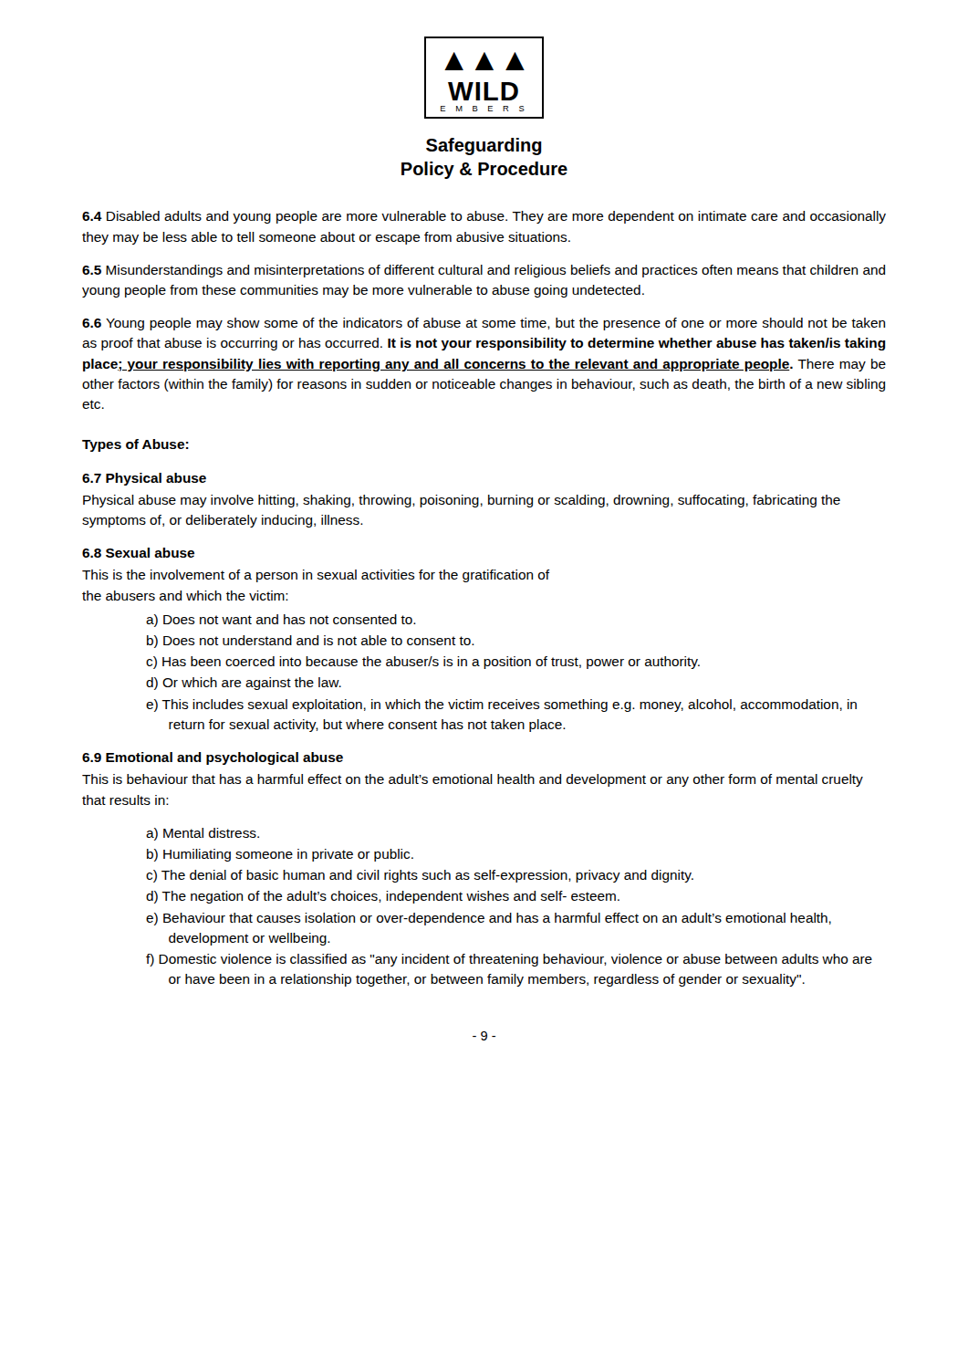▲▲▲ WILD E M B E R S
Safeguarding
Policy & Procedure
6.4 Disabled adults and young people are more vulnerable to abuse. They are more dependent on intimate care and occasionally they may be less able to tell someone about or escape from abusive situations.
6.5 Misunderstandings and misinterpretations of different cultural and religious beliefs and practices often means that children and young people from these communities may be more vulnerable to abuse going undetected.
6.6 Young people may show some of the indicators of abuse at some time, but the presence of one or more should not be taken as proof that abuse is occurring or has occurred. It is not your responsibility to determine whether abuse has taken/is taking place; your responsibility lies with reporting any and all concerns to the relevant and appropriate people. There may be other factors (within the family) for reasons in sudden or noticeable changes in behaviour, such as death, the birth of a new sibling etc.
Types of Abuse:
6.7 Physical abuse
Physical abuse may involve hitting, shaking, throwing, poisoning, burning or scalding, drowning, suffocating, fabricating the symptoms of, or deliberately inducing, illness.
6.8 Sexual abuse
This is the involvement of a person in sexual activities for the gratification of
the abusers and which the victim:
a) Does not want and has not consented to.
b) Does not understand and is not able to consent to.
c) Has been coerced into because the abuser/s is in a position of trust, power or authority.
d) Or which are against the law.
e) This includes sexual exploitation, in which the victim receives something e.g. money, alcohol, accommodation, in return for sexual activity, but where consent has not taken place.
6.9 Emotional and psychological abuse
This is behaviour that has a harmful effect on the adult’s emotional health and development or any other form of mental cruelty that results in:
a) Mental distress.
b) Humiliating someone in private or public.
c) The denial of basic human and civil rights such as self-expression, privacy and dignity.
d) The negation of the adult’s choices, independent wishes and self- esteem.
e) Behaviour that causes isolation or over-dependence and has a harmful effect on an adult’s emotional health, development or wellbeing.
f) Domestic violence is classified as "any incident of threatening behaviour, violence or abuse between adults who are or have been in a relationship together, or between family members, regardless of gender or sexuality".
- 9 -